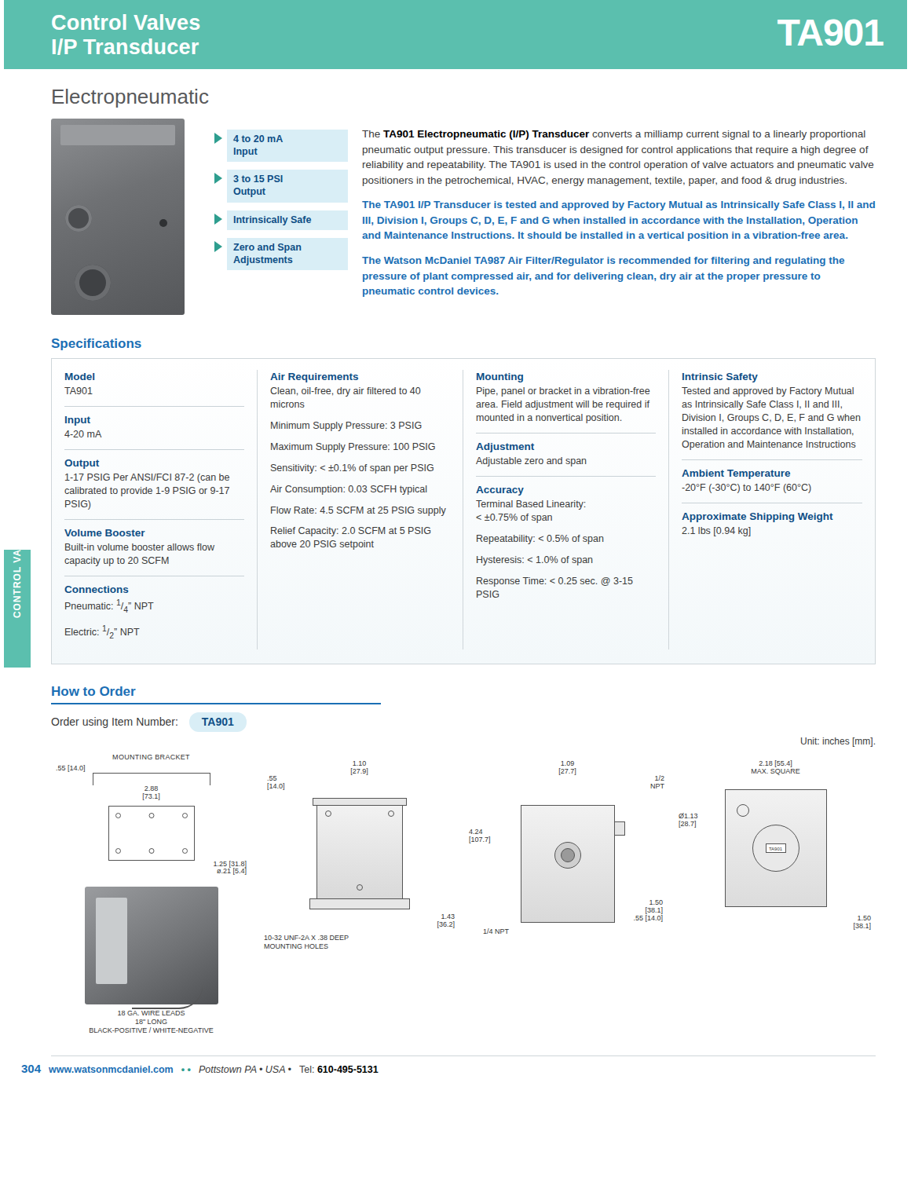Control Valves I/P Transducer
TA901
Electropneumatic
CONTROL VALVES
4 to 20 mA
Input
3 to 15 PSI
Output
Intrinsically Safe
Zero and Span
Adjustments
The TA901 Electropneumatic (I/P) Transducer converts a milliamp current signal to a linearly proportional pneumatic output pressure. This transducer is designed for control applications that require a high degree of reliability and repeatability. The TA901 is used in the control operation of valve actuators and pneumatic valve positioners in the petrochemical, HVAC, energy management, textile, paper, and food & drug industries.
The TA901 I/P Transducer is tested and approved by Factory Mutual as Intrinsically Safe Class I, II and III, Division I, Groups C, D, E, F and G when installed in accordance with the Installation, Operation and Maintenance Instructions. It should be installed in a vertical position in a vibration-free area.
The Watson McDaniel TA987 Air Filter/Regulator is recommended for filtering and regulating the pressure of plant compressed air, and for delivering clean, dry air at the proper pressure to pneumatic control devices.
Specifications
Model
TA901
Input
4-20 mA
Output
1-17 PSIG Per ANSI/FCI 87-2 (can be calibrated to provide 1-9 PSIG or 9-17 PSIG)
Volume Booster
Built-in volume booster allows flow capacity up to 20 SCFM
Connections
Pneumatic: 1/4” NPT
Electric: 1/2” NPT
Air Requirements
Clean, oil-free, dry air filtered to 40 microns
Minimum Supply Pressure: 3 PSIG
Maximum Supply Pressure: 100 PSIG
Sensitivity: < ±0.1% of span per PSIG
Air Consumption: 0.03 SCFH typical
Flow Rate: 4.5 SCFM at 25 PSIG supply
Relief Capacity: 2.0 SCFM at 5 PSIG above 20 PSIG setpoint
Mounting
Pipe, panel or bracket in a vibration-free area. Field adjustment will be required if mounted in a nonvertical position.
Adjustment
Adjustable zero and span
Accuracy
Terminal Based Linearity:
< ±0.75% of span
Repeatability: < 0.5% of span
Hysteresis: < 1.0% of span
Response Time: < 0.25 sec. @ 3-15 PSIG
Intrinsic Safety
Tested and approved by Factory Mutual as Intrinsically Safe Class I, II and III, Division I, Groups C, D, E, F and G when installed in accordance with Installation, Operation and Maintenance Instructions
Ambient Temperature
-20°F (-30°C) to 140°F (60°C)
Approximate Shipping Weight
2.1 lbs [0.94 kg]
How to Order
Order using Item Number: TA901
Unit: inches [mm].
MOUNTING BRACKET
.55 [14.0]
2.88
[73.1]
1.25 [31.8]
ø.21 [5.4]
18 GA. WIRE LEADS
18" LONG
BLACK-POSITIVE / WHITE-NEGATIVE
1.10
[27.9]
.55
[14.0]
1.43
[36.2]
10-32 UNF-2A X .38 DEEP
MOUNTING HOLES
1.09
[27.7]
1/2
NPT
4.24
[107.7]
1.50
[38.1]
.55 [14.0]
1/4 NPT
2.18 [55.4]
MAX. SQUARE
TA901
Ø1.13
[28.7]
1.50
[38.1]
304 www.watsonmcdaniel.com • • Pottstown PA • USA • Tel: 610-495-5131